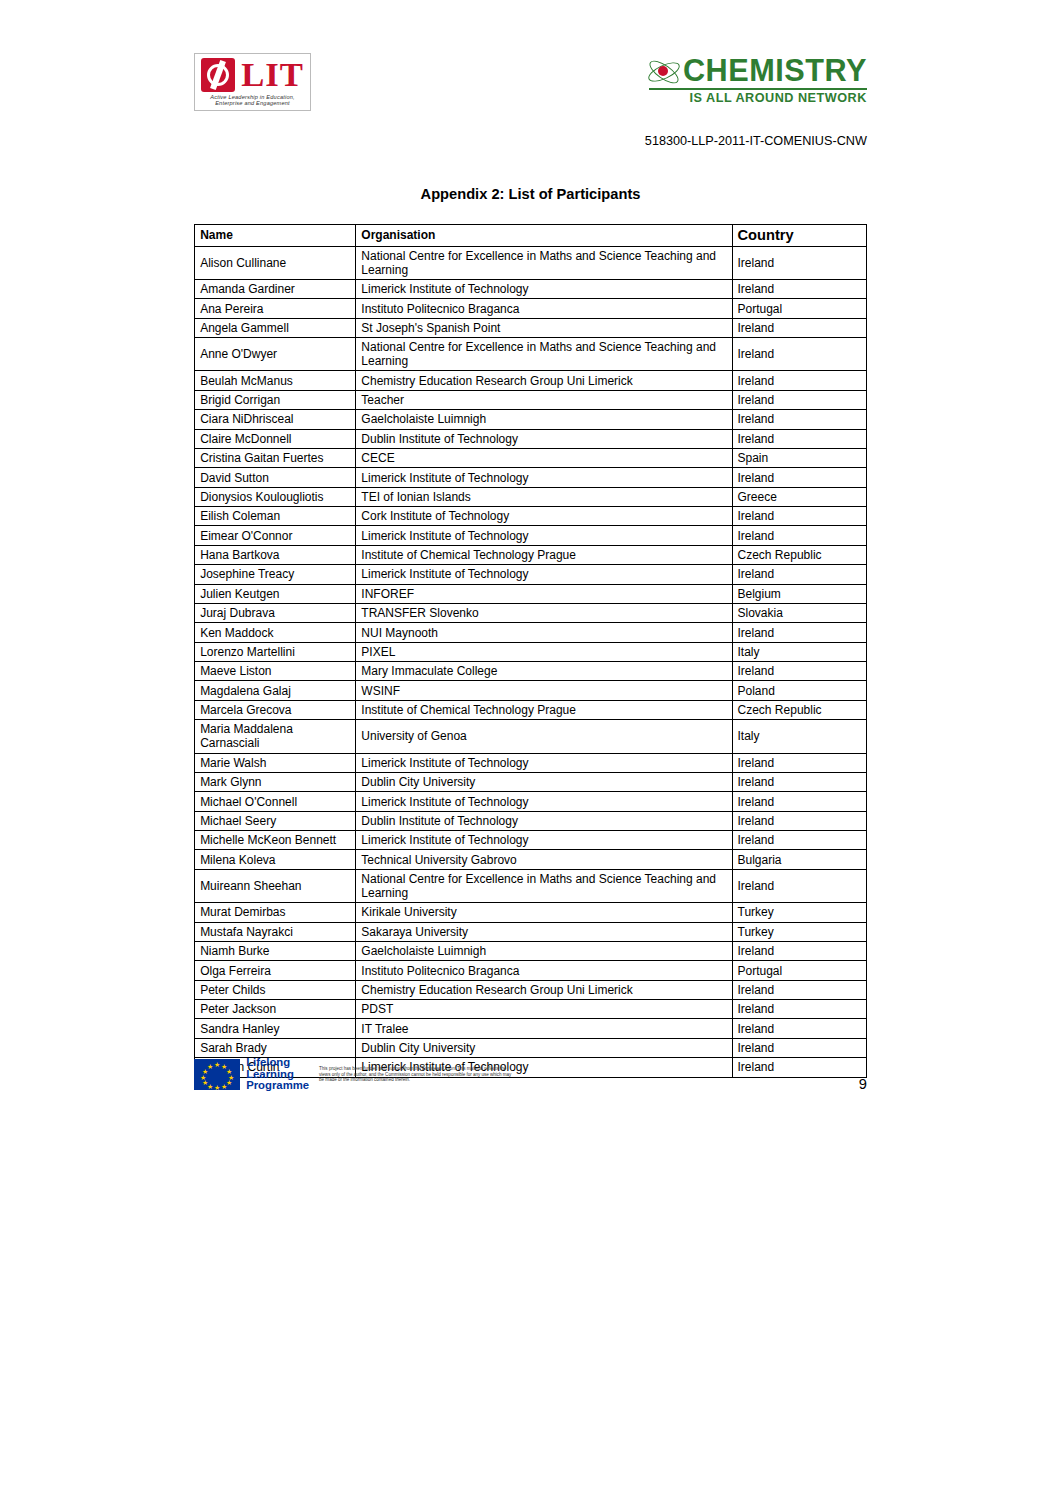LIT
Active Leadership in Education,
Enterprise and Engagement
CHEMISTRY
IS ALL AROUND NETWORK
518300-LLP-2011-IT-COMENIUS-CNW
Appendix 2: List of Participants
| Name | Organisation | Country |
| --- | --- | --- |
| Alison Cullinane | National Centre for Excellence in Maths and Science Teaching and Learning | Ireland |
| Amanda Gardiner | Limerick Institute of Technology | Ireland |
| Ana Pereira | Instituto Politecnico Braganca | Portugal |
| Angela Gammell | St Joseph's Spanish Point | Ireland |
| Anne O'Dwyer | National Centre for Excellence in Maths and Science Teaching and Learning | Ireland |
| Beulah McManus | Chemistry Education Research Group Uni Limerick | Ireland |
| Brigid Corrigan | Teacher | Ireland |
| Ciara NiDhrisceal | Gaelcholaiste Luimnigh | Ireland |
| Claire McDonnell | Dublin Institute of Technology | Ireland |
| Cristina Gaitan Fuertes | CECE | Spain |
| David Sutton | Limerick Institute of Technology | Ireland |
| Dionysios Koulougliotis | TEI of Ionian Islands | Greece |
| Eilish Coleman | Cork Institute of Technology | Ireland |
| Eimear O'Connor | Limerick Institute of Technology | Ireland |
| Hana Bartkova | Institute of Chemical Technology Prague | Czech Republic |
| Josephine Treacy | Limerick Institute of Technology | Ireland |
| Julien Keutgen | INFOREF | Belgium |
| Juraj Dubrava | TRANSFER Slovenko | Slovakia |
| Ken Maddock | NUI Maynooth | Ireland |
| Lorenzo Martellini | PIXEL | Italy |
| Maeve Liston | Mary Immaculate College | Ireland |
| Magdalena Galaj | WSINF | Poland |
| Marcela Grecova | Institute of Chemical Technology Prague | Czech Republic |
| Maria Maddalena Carnasciali | University of Genoa | Italy |
| Marie Walsh | Limerick Institute of Technology | Ireland |
| Mark Glynn | Dublin City University | Ireland |
| Michael O'Connell | Limerick Institute of Technology | Ireland |
| Michael Seery | Dublin Institute of Technology | Ireland |
| Michelle McKeon Bennett | Limerick Institute of Technology | Ireland |
| Milena Koleva | Technical University Gabrovo | Bulgaria |
| Muireann Sheehan | National Centre for Excellence in Maths and Science Teaching and Learning | Ireland |
| Murat Demirbas | Kirikale University | Turkey |
| Mustafa Nayrakci | Sakaraya University | Turkey |
| Niamh Burke | Gaelcholaiste Luimnigh | Ireland |
| Olga Ferreira | Instituto Politecnico Braganca | Portugal |
| Peter Childs | Chemistry Education Research Group Uni Limerick | Ireland |
| Peter Jackson | PDST | Ireland |
| Sandra Hanley | IT Tralee | Ireland |
| Sarah Brady | Dublin City University | Ireland |
| Siobhan Curtin | Limerick Institute of Technology | Ireland |
★ ★ ★ ★ ★ ★ ★ ★ ★ ★ ★ ★
Lifelong
Learning
Programme
This project has been funded with support from the European Union. This material reflects the views only of the author, and the Commission cannot be held responsible for any use which may be made of the information contained therein.
9